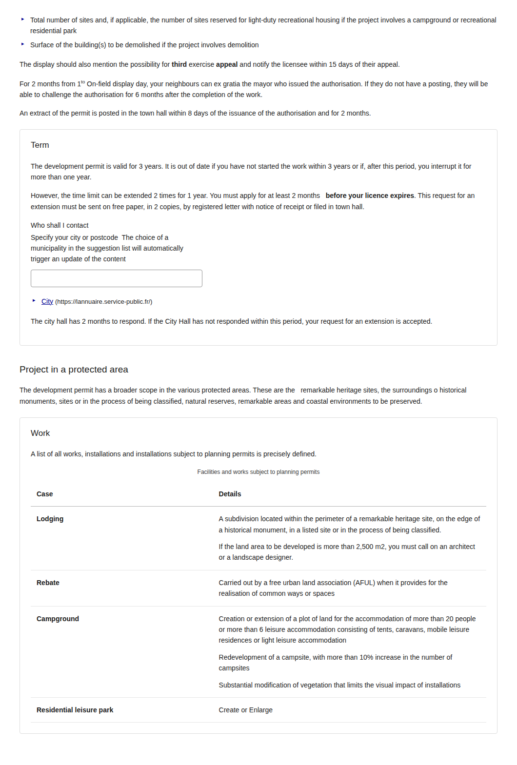Total number of sites and, if applicable, the number of sites reserved for light-duty recreational housing if the project involves a campground or recreational residential park
Surface of the building(s) to be demolished if the project involves demolition
The display should also mention the possibility for third exercise appeal and notify the licensee within 15 days of their appeal.
For 2 months from 1to On-field display day, your neighbours can ex gratia the mayor who issued the authorisation. If they do not have a posting, they will be able to challenge the authorisation for 6 months after the completion of the work.
An extract of the permit is posted in the town hall within 8 days of the issuance of the authorisation and for 2 months.
Term
The development permit is valid for 3 years. It is out of date if you have not started the work within 3 years or if, after this period, you interrupt it for more than one year.
However, the time limit can be extended 2 times for 1 year. You must apply for at least 2 months before your licence expires. This request for an extension must be sent on free paper, in 2 copies, by registered letter with notice of receipt or filed in town hall.
Who shall I contact
Specify your city or postcode The choice of a municipality in the suggestion list will automatically trigger an update of the content
City (https://lannuaire.service-public.fr/)
The city hall has 2 months to respond. If the City Hall has not responded within this period, your request for an extension is accepted.
Project in a protected area
The development permit has a broader scope in the various protected areas. These are the remarkable heritage sites, the surroundings o historical monuments, sites or in the process of being classified, natural reserves, remarkable areas and coastal environments to be preserved.
Work
A list of all works, installations and installations subject to planning permits is precisely defined.
Facilities and works subject to planning permits
| Case | Details |
| --- | --- |
| Lodging | A subdivision located within the perimeter of a remarkable heritage site, on the edge of a historical monument, in a listed site or in the process of being classified. If the land area to be developed is more than 2,500 m2, you must call on an architect or a landscape designer. |
| Rebate | Carried out by a free urban land association (AFUL) when it provides for the realisation of common ways or spaces |
| Campground | Creation or extension of a plot of land for the accommodation of more than 20 people or more than 6 leisure accommodation consisting of tents, caravans, mobile leisure residences or light leisure accommodation Redevelopment of a campsite, with more than 10% increase in the number of campsites Substantial modification of vegetation that limits the visual impact of installations |
| Residential leisure park | Create or Enlarge |